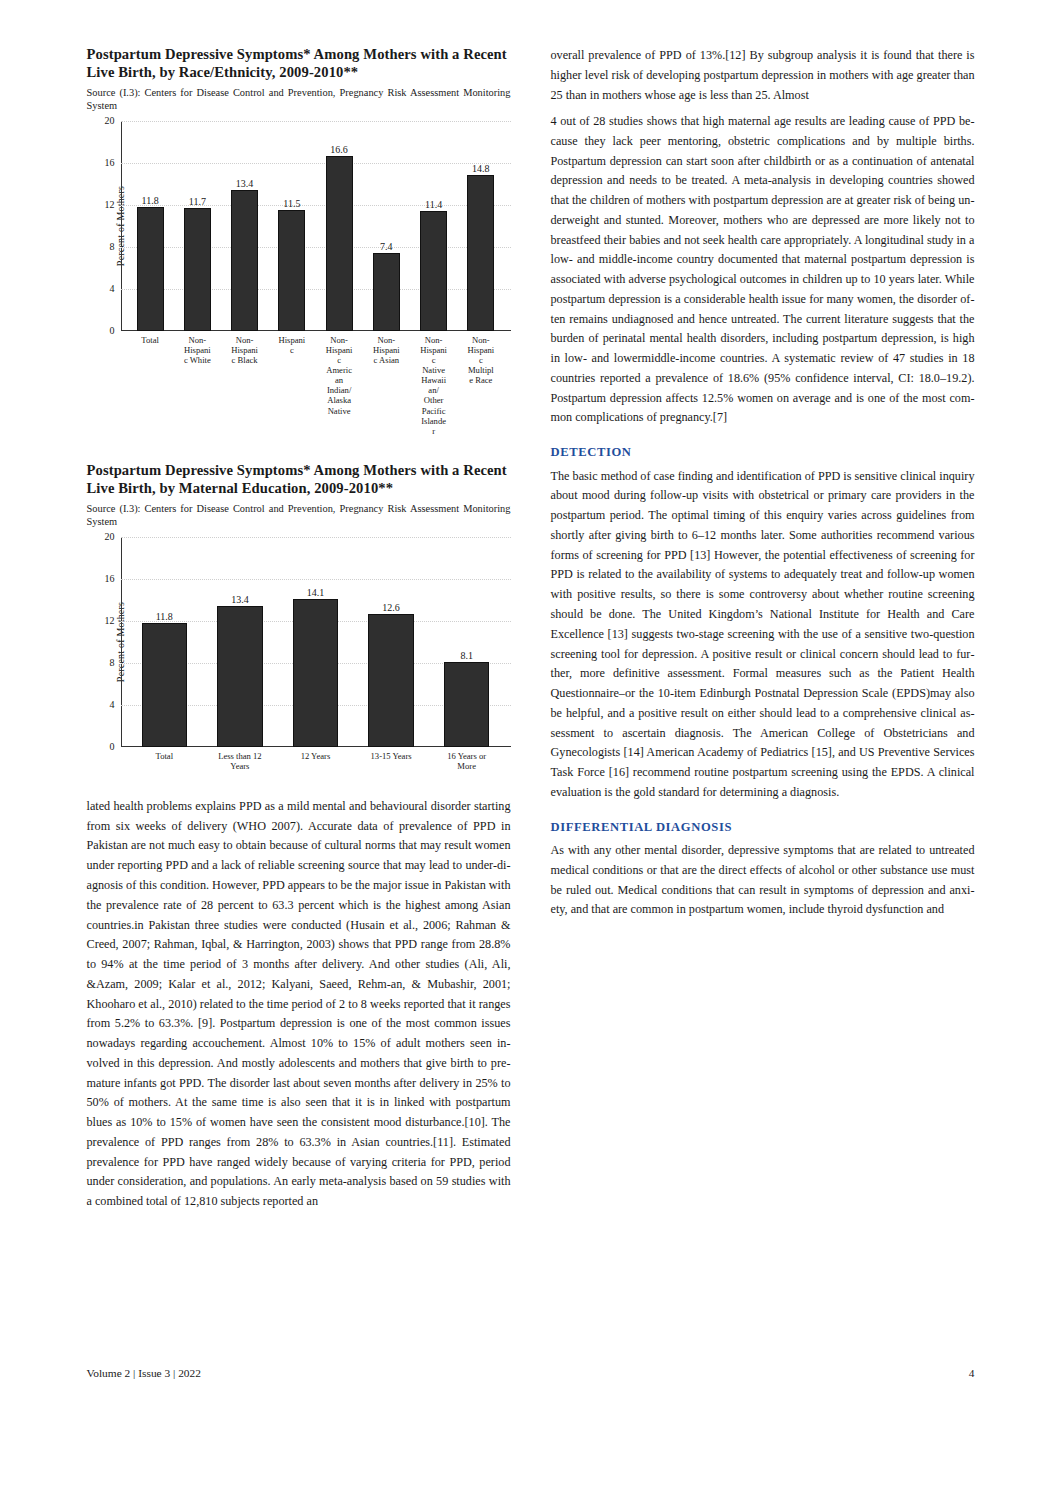Postpartum Depressive Symptoms* Among Mothers with a Recent Live Birth, by Race/Ethnicity, 2009-2010**
Source (I.3): Centers for Disease Control and Prevention, Pregnancy Risk Assessment Monitoring System
Percent of Mothers
20 16 12 8 4 0
11.8
11.7
13.4
11.5
16.6
7.4
11.4
14.8
Total
Non-Hispanic White
Non-Hispanic Black
Hispanic
Non-Hispanic American Indian/ Alaska Native
Non-Hispanic Asian
Non-Hispanic Native Hawaiian/ Other Pacific Islander
Non-Hispanic Multiple Race
Postpartum Depressive Symptoms* Among Mothers with a Recent Live Birth, by Maternal Education, 2009-2010**
Source (I.3): Centers for Disease Control and Prevention, Pregnancy Risk Assessment Monitoring System
Percent of Mothers
20 16 12 8 4 0
11.8
13.4
14.1
12.6
8.1
Total
Less than 12 Years
12 Years
13-15 Years
16 Years or More
lated health problems explains PPD as a mild mental and behavioural disorder starting from six weeks of delivery (WHO 2007). Accurate data of prevalence of PPD in Pakistan are not much easy to obtain because of cultural norms that may result women under reporting PPD and a lack of reliable screening source that may lead to under-diagnosis of this condition. However, PPD appears to be the major issue in Pakistan with the prevalence rate of 28 percent to 63.3 percent which is the highest among Asian countries.in Pakistan three studies were conducted (Husain et al., 2006; Rahman & Creed, 2007; Rahman, Iqbal, & Harrington, 2003) shows that PPD range from 28.8% to 94% at the time period of 3 months after delivery. And other studies (Ali, Ali, &Azam, 2009; Kalar et al., 2012; Kalyani, Saeed, Rehm-an, & Mubashir, 2001; Khooharo et al., 2010) related to the time period of 2 to 8 weeks reported that it ranges from 5.2% to 63.3%. [9]. Postpartum depression is one of the most common issues nowadays regarding accouchement. Almost 10% to 15% of adult mothers seen involved in this depression. And mostly adolescents and mothers that give birth to premature infants got PPD. The disorder last about seven months after delivery in 25% to 50% of mothers. At the same time is also seen that it is in linked with postpartum blues as 10% to 15% of women have seen the consistent mood disturbance.[10]. The prevalence of PPD ranges from 28% to 63.3% in Asian countries.[11]. Estimated prevalence for PPD have ranged widely because of varying criteria for PPD, period under consideration, and populations. An early meta-analysis based on 59 studies with a combined total of 12,810 subjects reported an
overall prevalence of PPD of 13%.[12] By subgroup analysis it is found that there is higher level risk of developing postpartum depression in mothers with age greater than 25 than in mothers whose age is less than 25. Almost
4 out of 28 studies shows that high maternal age results are leading cause of PPD because they lack peer mentoring, obstetric complications and by multiple births. Postpartum depression can start soon after childbirth or as a continuation of antenatal depression and needs to be treated. A meta-analysis in developing countries showed that the children of mothers with postpartum depression are at greater risk of being underweight and stunted. Moreover, mothers who are depressed are more likely not to breastfeed their babies and not seek health care appropriately. A longitudinal study in a low- and middle-income country documented that maternal postpartum depression is associated with adverse psychological outcomes in children up to 10 years later. While postpartum depression is a considerable health issue for many women, the disorder often remains undiagnosed and hence untreated. The current literature suggests that the burden of perinatal mental health disorders, including postpartum depression, is high in low- and lowermiddle-income countries. A systematic review of 47 studies in 18 countries reported a prevalence of 18.6% (95% confidence interval, CI: 18.0–19.2). Postpartum depression affects 12.5% women on average and is one of the most common complications of pregnancy.[7]
Detection
The basic method of case finding and identification of PPD is sensitive clinical inquiry about mood during follow-up visits with obstetrical or primary care providers in the postpartum period. The optimal timing of this enquiry varies across guidelines from shortly after giving birth to 6–12 months later. Some authorities recommend various forms of screening for PPD [13] However, the potential effectiveness of screening for PPD is related to the availability of systems to adequately treat and follow-up women with positive results, so there is some controversy about whether routine screening should be done. The United Kingdom’s National Institute for Health and Care Excellence [13] suggests two-stage screening with the use of a sensitive two-question screening tool for depression. A positive result or clinical concern should lead to further, more definitive assessment. Formal measures such as the Patient Health Questionnaire–or the 10-item Edinburgh Postnatal Depression Scale (EPDS)may also be helpful, and a positive result on either should lead to a comprehensive clinical assessment to ascertain diagnosis. The American College of Obstetricians and Gynecologists [14] American Academy of Pediatrics [15], and US Preventive Services Task Force [16] recommend routine postpartum screening using the EPDS. A clinical evaluation is the gold standard for determining a diagnosis.
Differential Diagnosis
As with any other mental disorder, depressive symptoms that are related to untreated medical conditions or that are the direct effects of alcohol or other substance use must be ruled out. Medical conditions that can result in symptoms of depression and anxiety, and that are common in postpartum women, include thyroid dysfunction and
Volume 2 | Issue 3 | 2022
4